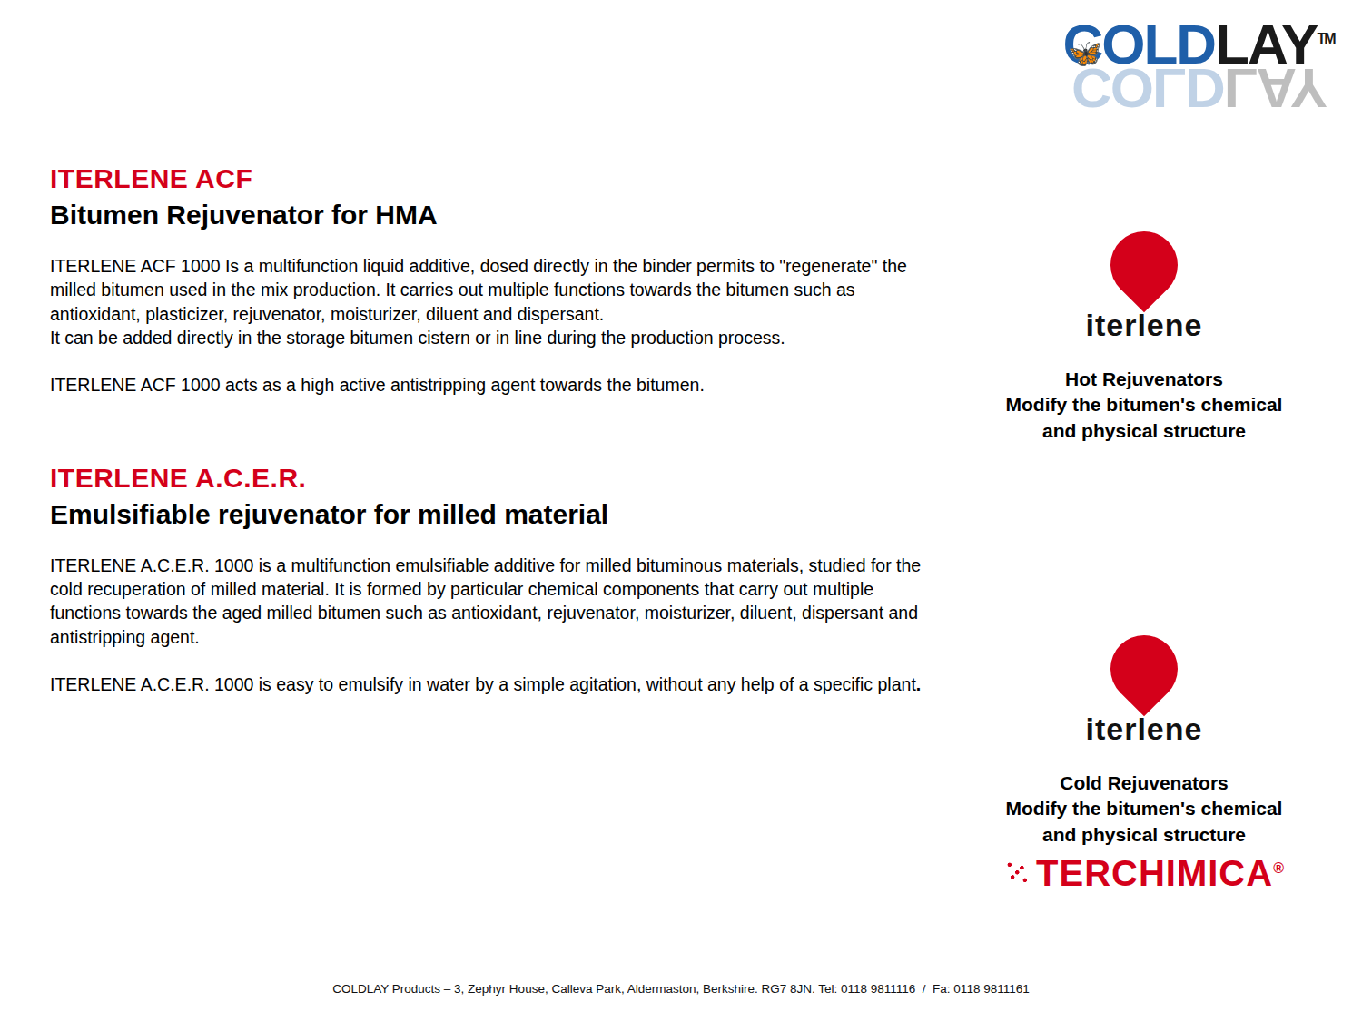🦋
COLD LAY TM
COLD LAY
ITERLENE ACF
Bitumen Rejuvenator for HMA
ITERLENE ACF 1000 Is a multifunction liquid additive, dosed directly in the binder permits to "regenerate" the milled bitumen used in the mix production. It carries out multiple functions towards the bitumen such as antioxidant, plasticizer, rejuvenator, moisturizer, diluent and dispersant.
It can be added directly in the storage bitumen cistern or in line during the production process.
ITERLENE ACF 1000 acts as a high active antistripping agent towards the bitumen.
ITERLENE A.C.E.R.
Emulsifiable rejuvenator for milled material
ITERLENE A.C.E.R. 1000 is a multifunction emulsifiable additive for milled bituminous materials, studied for the cold recuperation of milled material. It is formed by particular chemical components that carry out multiple functions towards the aged milled bitumen such as antioxidant, rejuvenator, moisturizer, diluent, dispersant and antistripping agent.
ITERLENE A.C.E.R. 1000 is easy to emulsify in water by a simple agitation, without any help of a specific plant.
iterlene
Hot Rejuvenators
Modify the bitumen's chemical
and physical structure
iterlene
Cold Rejuvenators
Modify the bitumen's chemical
and physical structure
TERCHIMICA®
COLDLAY Products – 3, Zephyr House, Calleva Park, Aldermaston, Berkshire. RG7 8JN. Tel: 0118 9811116 / Fa: 0118 9811161